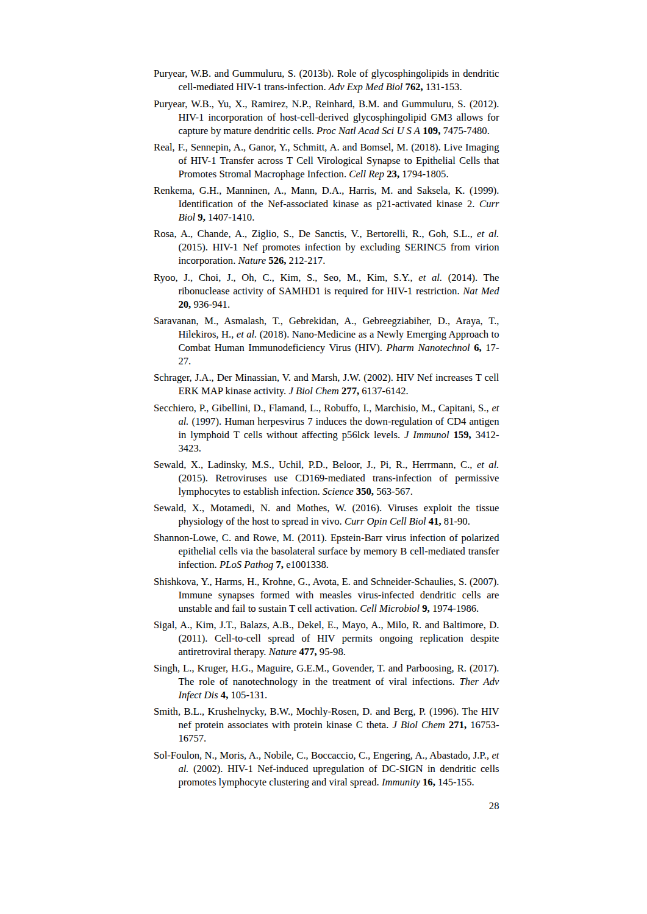Puryear, W.B. and Gummuluru, S. (2013b). Role of glycosphingolipids in dendritic cell-mediated HIV-1 trans-infection. Adv Exp Med Biol 762, 131-153.
Puryear, W.B., Yu, X., Ramirez, N.P., Reinhard, B.M. and Gummuluru, S. (2012). HIV-1 incorporation of host-cell-derived glycosphingolipid GM3 allows for capture by mature dendritic cells. Proc Natl Acad Sci U S A 109, 7475-7480.
Real, F., Sennepin, A., Ganor, Y., Schmitt, A. and Bomsel, M. (2018). Live Imaging of HIV-1 Transfer across T Cell Virological Synapse to Epithelial Cells that Promotes Stromal Macrophage Infection. Cell Rep 23, 1794-1805.
Renkema, G.H., Manninen, A., Mann, D.A., Harris, M. and Saksela, K. (1999). Identification of the Nef-associated kinase as p21-activated kinase 2. Curr Biol 9, 1407-1410.
Rosa, A., Chande, A., Ziglio, S., De Sanctis, V., Bertorelli, R., Goh, S.L., et al. (2015). HIV-1 Nef promotes infection by excluding SERINC5 from virion incorporation. Nature 526, 212-217.
Ryoo, J., Choi, J., Oh, C., Kim, S., Seo, M., Kim, S.Y., et al. (2014). The ribonuclease activity of SAMHD1 is required for HIV-1 restriction. Nat Med 20, 936-941.
Saravanan, M., Asmalash, T., Gebrekidan, A., Gebreegziabiher, D., Araya, T., Hilekiros, H., et al. (2018). Nano-Medicine as a Newly Emerging Approach to Combat Human Immunodeficiency Virus (HIV). Pharm Nanotechnol 6, 17-27.
Schrager, J.A., Der Minassian, V. and Marsh, J.W. (2002). HIV Nef increases T cell ERK MAP kinase activity. J Biol Chem 277, 6137-6142.
Secchiero, P., Gibellini, D., Flamand, L., Robuffo, I., Marchisio, M., Capitani, S., et al. (1997). Human herpesvirus 7 induces the down-regulation of CD4 antigen in lymphoid T cells without affecting p56lck levels. J Immunol 159, 3412-3423.
Sewald, X., Ladinsky, M.S., Uchil, P.D., Beloor, J., Pi, R., Herrmann, C., et al. (2015). Retroviruses use CD169-mediated trans-infection of permissive lymphocytes to establish infection. Science 350, 563-567.
Sewald, X., Motamedi, N. and Mothes, W. (2016). Viruses exploit the tissue physiology of the host to spread in vivo. Curr Opin Cell Biol 41, 81-90.
Shannon-Lowe, C. and Rowe, M. (2011). Epstein-Barr virus infection of polarized epithelial cells via the basolateral surface by memory B cell-mediated transfer infection. PLoS Pathog 7, e1001338.
Shishkova, Y., Harms, H., Krohne, G., Avota, E. and Schneider-Schaulies, S. (2007). Immune synapses formed with measles virus-infected dendritic cells are unstable and fail to sustain T cell activation. Cell Microbiol 9, 1974-1986.
Sigal, A., Kim, J.T., Balazs, A.B., Dekel, E., Mayo, A., Milo, R. and Baltimore, D. (2011). Cell-to-cell spread of HIV permits ongoing replication despite antiretroviral therapy. Nature 477, 95-98.
Singh, L., Kruger, H.G., Maguire, G.E.M., Govender, T. and Parboosing, R. (2017). The role of nanotechnology in the treatment of viral infections. Ther Adv Infect Dis 4, 105-131.
Smith, B.L., Krushelnycky, B.W., Mochly-Rosen, D. and Berg, P. (1996). The HIV nef protein associates with protein kinase C theta. J Biol Chem 271, 16753-16757.
Sol-Foulon, N., Moris, A., Nobile, C., Boccaccio, C., Engering, A., Abastado, J.P., et al. (2002). HIV-1 Nef-induced upregulation of DC-SIGN in dendritic cells promotes lymphocyte clustering and viral spread. Immunity 16, 145-155.
28